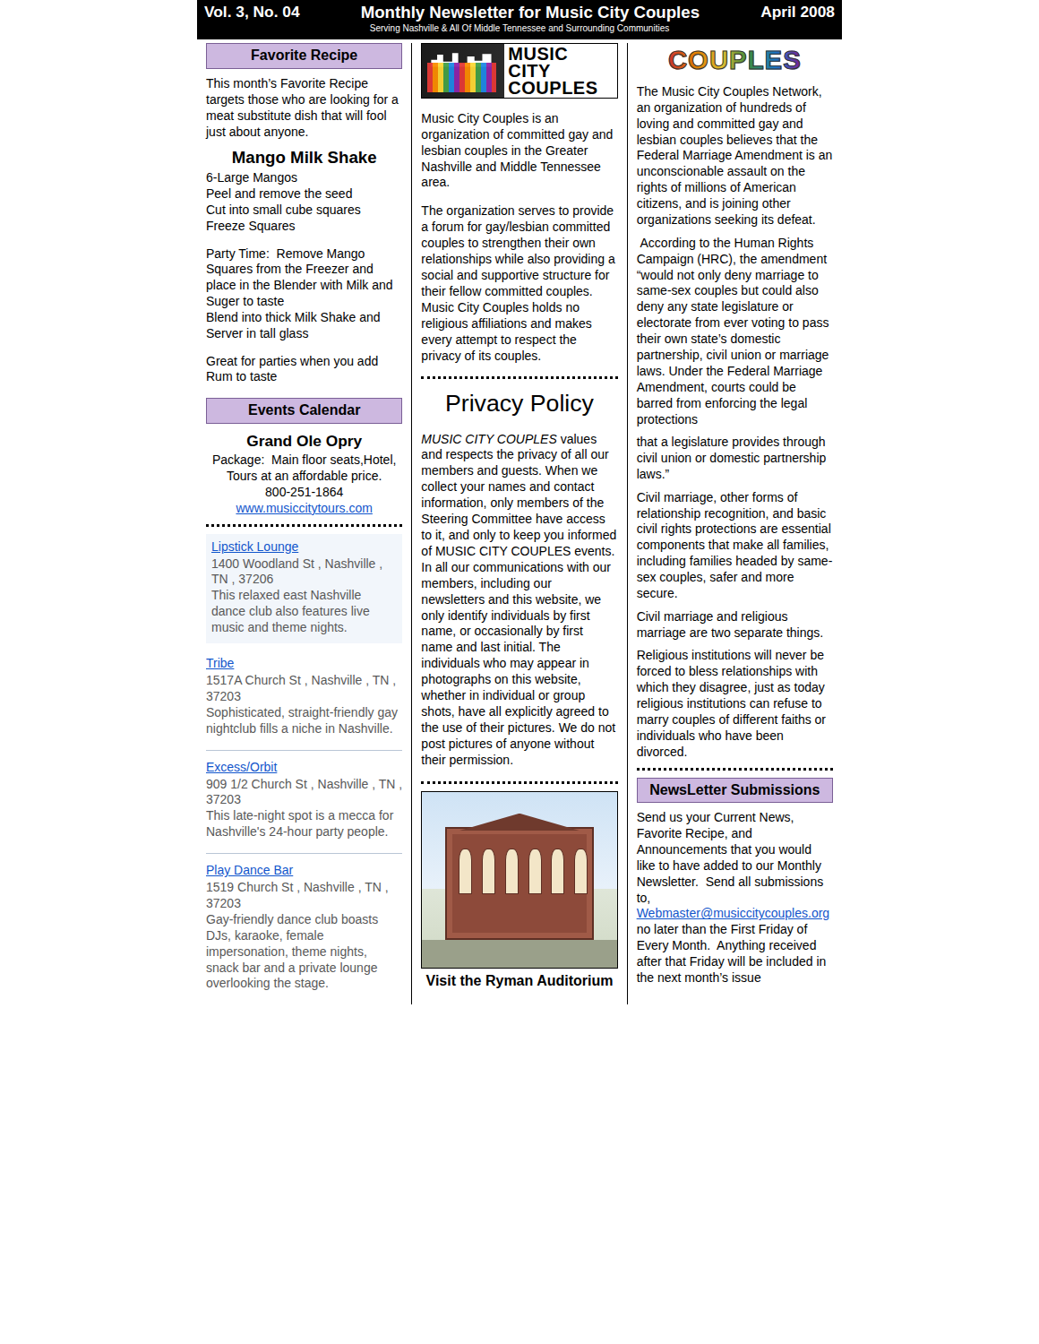Vol. 3, No. 04
April 2008
Monthly Newsletter for Music City Couples
Serving Nashville & All Of Middle Tennessee and Surrounding Communities
Favorite Recipe
This month’s Favorite Recipe targets those who are looking for a meat substitute dish that will fool just about anyone.
Mango Milk Shake
6-Large Mangos
Peel and remove the seed
Cut into small cube squares
Freeze Squares
Party Time: Remove Mango Squares from the Freezer and place in the Blender with Milk and Suger to taste
Blend into thick Milk Shake and Server in tall glass
Great for parties when you add Rum to taste
Events Calendar
Grand Ole Opry
Package: Main floor seats,Hotel,
Tours at an affordable price.
800-251-1864
www.musiccitytours.com
Lipstick Lounge 1400 Woodland St , Nashville , TN , 37206
This relaxed east Nashville dance club also features live music and theme nights.
Tribe 1517A Church St , Nashville , TN , 37203
Sophisticated, straight-friendly gay nightclub fills a niche in Nashville.
Excess/Orbit 909 1/2 Church St , Nashville , TN , 37203
This late-night spot is a mecca for Nashville's 24-hour party people.
Play Dance Bar 1519 Church St , Nashville , TN , 37203
Gay-friendly dance club boasts DJs, karaoke, female impersonation, theme nights, snack bar and a private lounge overlooking the stage.
MUSIC CITY
COUPLES
Music City Couples is an organization of committed gay and lesbian couples in the Greater Nashville and Middle Tennessee area.
The organization serves to provide a forum for gay/lesbian committed couples to strengthen their own relationships while also providing a social and supportive structure for their fellow committed couples. Music City Couples holds no religious affiliations and makes every attempt to respect the privacy of its couples.
Privacy Policy
MUSIC CITY COUPLES values and respects the privacy of all our members and guests. When we collect your names and contact information, only members of the Steering Committee have access to it, and only to keep you informed of MUSIC CITY COUPLES events. In all our communications with our members, including our newsletters and this website, we only identify individuals by first name, or occasionally by first name and last initial. The individuals who may appear in photographs on this website, whether in individual or group shots, have all explicitly agreed to the use of their pictures. We do not post pictures of anyone without their permission.
Visit the Ryman Auditorium
COUPLES
The Music City Couples Network, an organization of hundreds of loving and committed gay and lesbian couples believes that the Federal Marriage Amendment is an unconscionable assault on the rights of millions of American citizens, and is joining other organizations seeking its defeat.
According to the Human Rights Campaign (HRC), the amendment “would not only deny marriage to same-sex couples but could also deny any state legislature or electorate from ever voting to pass their own state’s domestic partnership, civil union or marriage laws. Under the Federal Marriage Amendment, courts could be barred from enforcing the legal protections
that a legislature provides through civil union or domestic partnership laws.”
Civil marriage, other forms of relationship recognition, and basic civil rights protections are essential components that make all families, including families headed by same-sex couples, safer and more secure.
Civil marriage and religious marriage are two separate things.
Religious institutions will never be forced to bless relationships with which they disagree, just as today religious institutions can refuse to marry couples of different faiths or individuals who have been divorced.
NewsLetter Submissions
Send us your Current News, Favorite Recipe, and Announcements that you would like to have added to our Monthly Newsletter. Send all submissions to, Webmaster@musiccitycouples.org no later than the First Friday of Every Month. Anything received after that Friday will be included in the next month’s issue